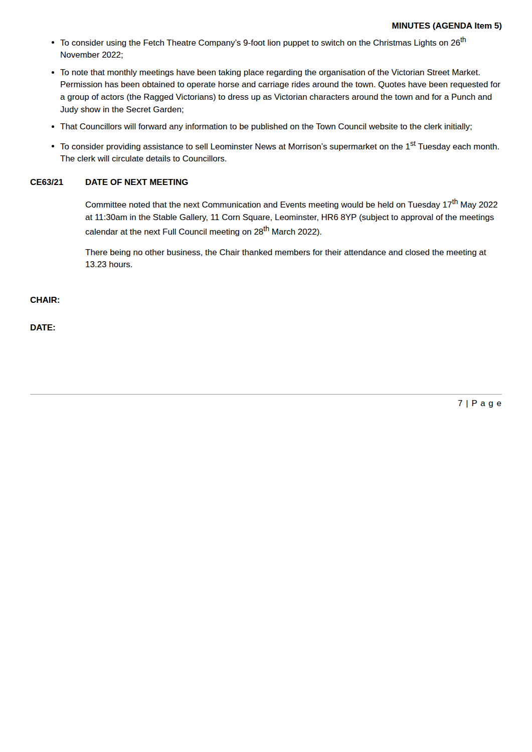MINUTES (AGENDA Item 5)
To consider using the Fetch Theatre Company’s 9-foot lion puppet to switch on the Christmas Lights on 26th November 2022;
To note that monthly meetings have been taking place regarding the organisation of the Victorian Street Market. Permission has been obtained to operate horse and carriage rides around the town. Quotes have been requested for a group of actors (the Ragged Victorians) to dress up as Victorian characters around the town and for a Punch and Judy show in the Secret Garden;
That Councillors will forward any information to be published on the Town Council website to the clerk initially;
To consider providing assistance to sell Leominster News at Morrison’s supermarket on the 1st Tuesday each month. The clerk will circulate details to Councillors.
CE63/21
DATE OF NEXT MEETING
Committee noted that the next Communication and Events meeting would be held on Tuesday 17th May 2022 at 11:30am in the Stable Gallery, 11 Corn Square, Leominster, HR6 8YP (subject to approval of the meetings calendar at the next Full Council meeting on 28th March 2022).
There being no other business, the Chair thanked members for their attendance and closed the meeting at 13.23 hours.
CHAIR:
DATE:
7 | P a g e